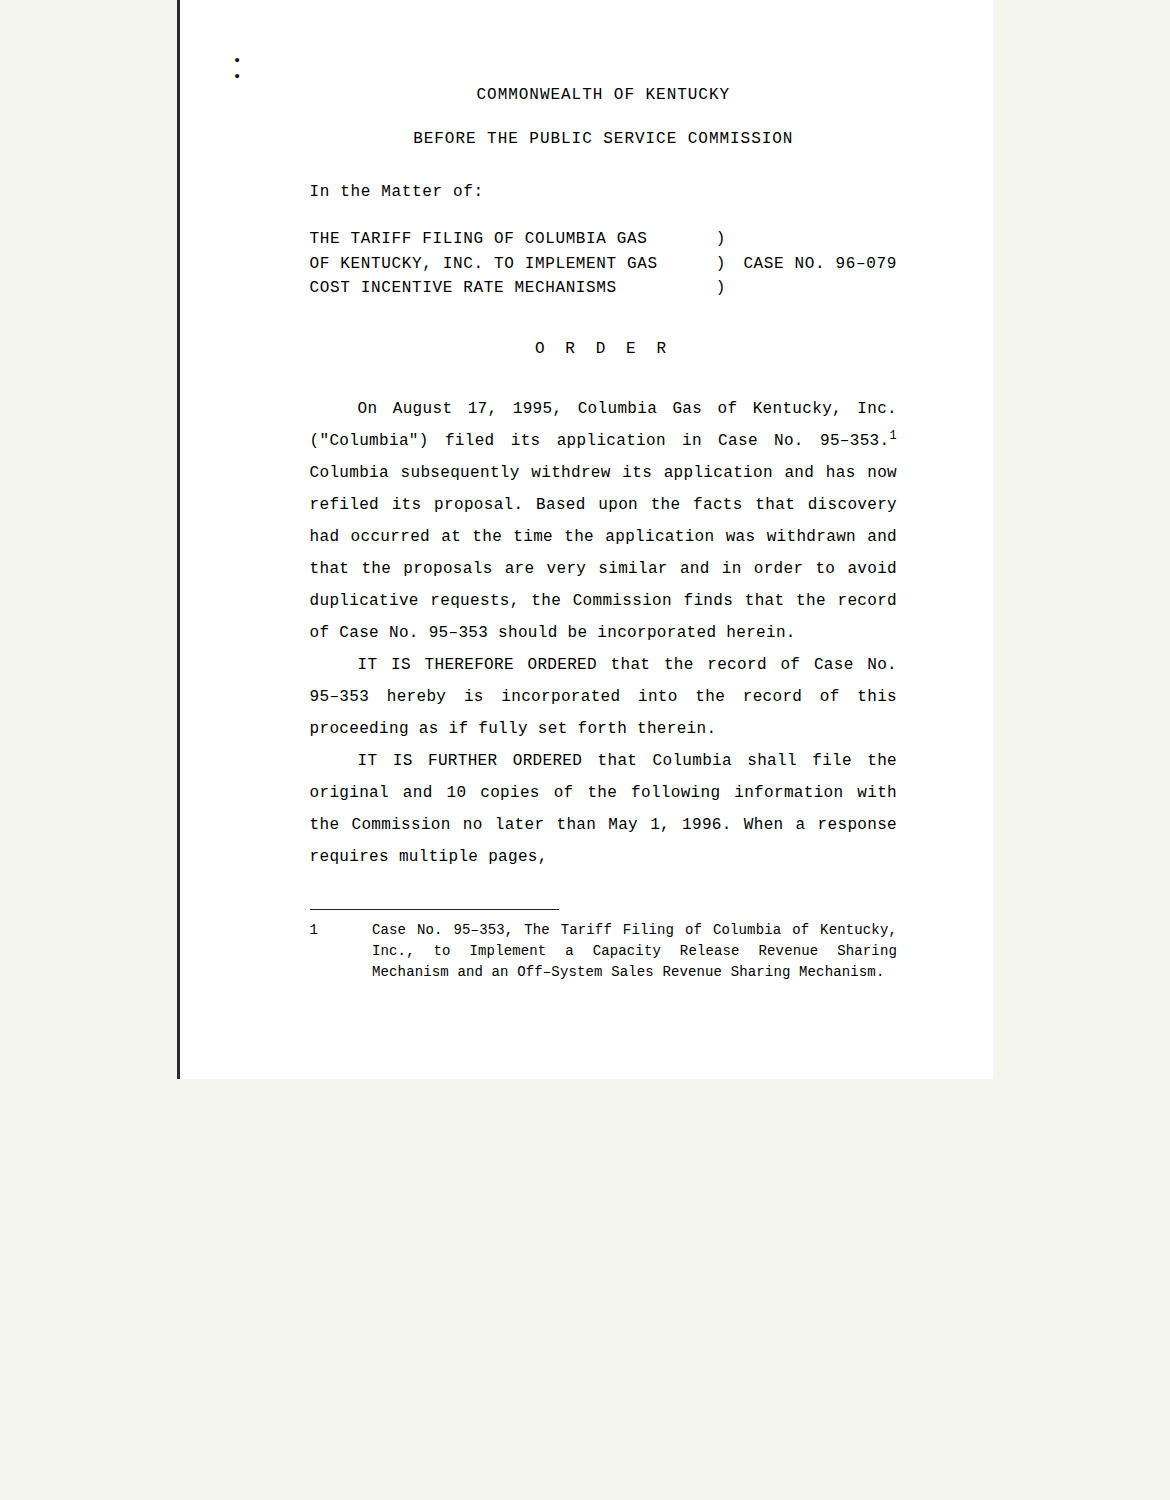• •
COMMONWEALTH OF KENTUCKY
BEFORE THE PUBLIC SERVICE COMMISSION
In the Matter of:
| THE TARIFF FILING OF COLUMBIA GAS | ) | |
| OF KENTUCKY, INC. TO IMPLEMENT GAS | ) | CASE NO. 96–079 |
| COST INCENTIVE RATE MECHANISMS | ) | |
O R D E R
On August 17, 1995, Columbia Gas of Kentucky, Inc. ("Columbia") filed its application in Case No. 95–353.1 Columbia subsequently withdrew its application and has now refiled its proposal. Based upon the facts that discovery had occurred at the time the application was withdrawn and that the proposals are very similar and in order to avoid duplicative requests, the Commission finds that the record of Case No. 95–353 should be incorporated herein.
IT IS THEREFORE ORDERED that the record of Case No. 95–353 hereby is incorporated into the record of this proceeding as if fully set forth therein.
IT IS FURTHER ORDERED that Columbia shall file the original and 10 copies of the following information with the Commission no later than May 1, 1996. When a response requires multiple pages,
1
Case No. 95–353, The Tariff Filing of Columbia of Kentucky, Inc., to Implement a Capacity Release Revenue Sharing Mechanism and an Off–System Sales Revenue Sharing Mechanism.